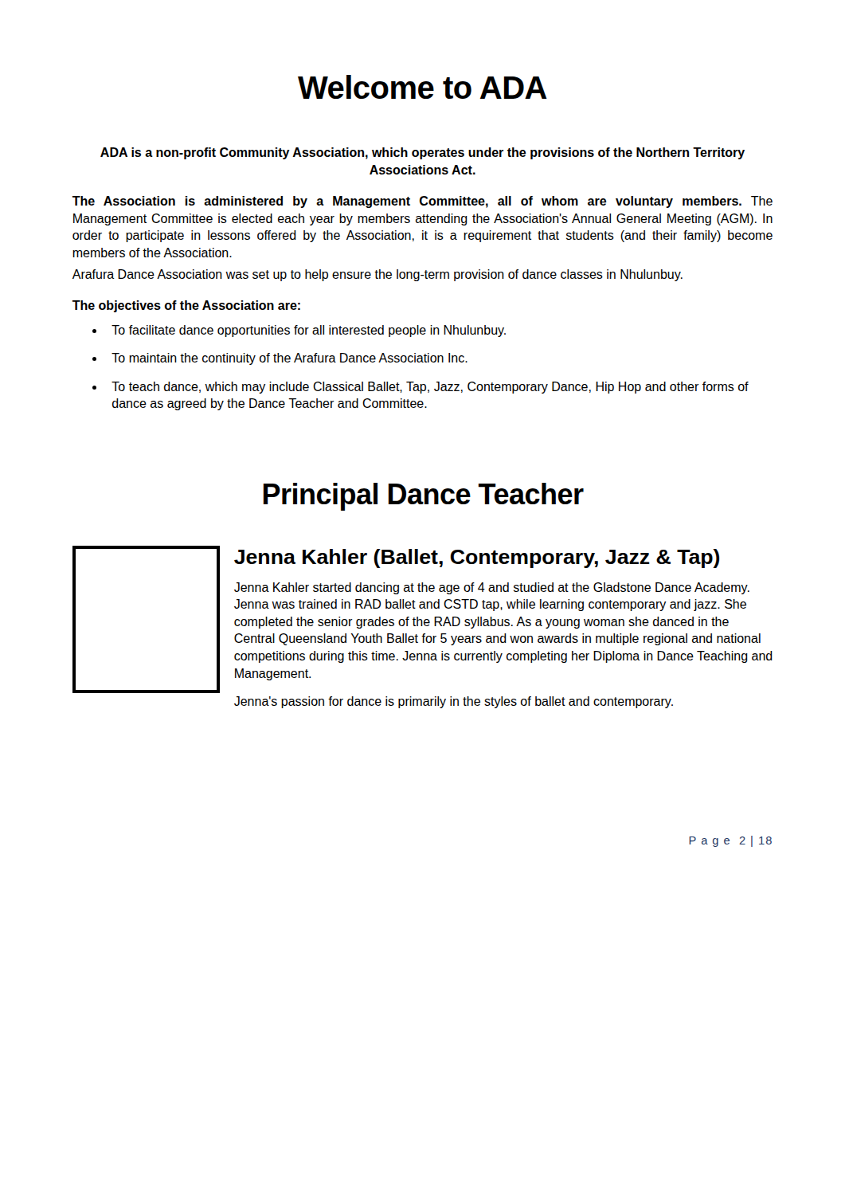Welcome to ADA
ADA is a non-profit Community Association, which operates under the provisions of the Northern Territory Associations Act.
The Association is administered by a Management Committee, all of whom are voluntary members. The Management Committee is elected each year by members attending the Association's Annual General Meeting (AGM). In order to participate in lessons offered by the Association, it is a requirement that students (and their family) become members of the Association.
Arafura Dance Association was set up to help ensure the long-term provision of dance classes in Nhulunbuy.
The objectives of the Association are:
To facilitate dance opportunities for all interested people in Nhulunbuy.
To maintain the continuity of the Arafura Dance Association Inc.
To teach dance, which may include Classical Ballet, Tap, Jazz, Contemporary Dance, Hip Hop and other forms of dance as agreed by the Dance Teacher and Committee.
Principal Dance Teacher
Jenna Kahler (Ballet, Contemporary, Jazz & Tap)
Jenna Kahler started dancing at the age of 4 and studied at the Gladstone Dance Academy. Jenna was trained in RAD ballet and CSTD tap, while learning contemporary and jazz. She completed the senior grades of the RAD syllabus. As a young woman she danced in the Central Queensland Youth Ballet for 5 years and won awards in multiple regional and national competitions during this time. Jenna is currently completing her Diploma in Dance Teaching and Management.
Jenna's passion for dance is primarily in the styles of ballet and contemporary.
P a g e 2 | 18